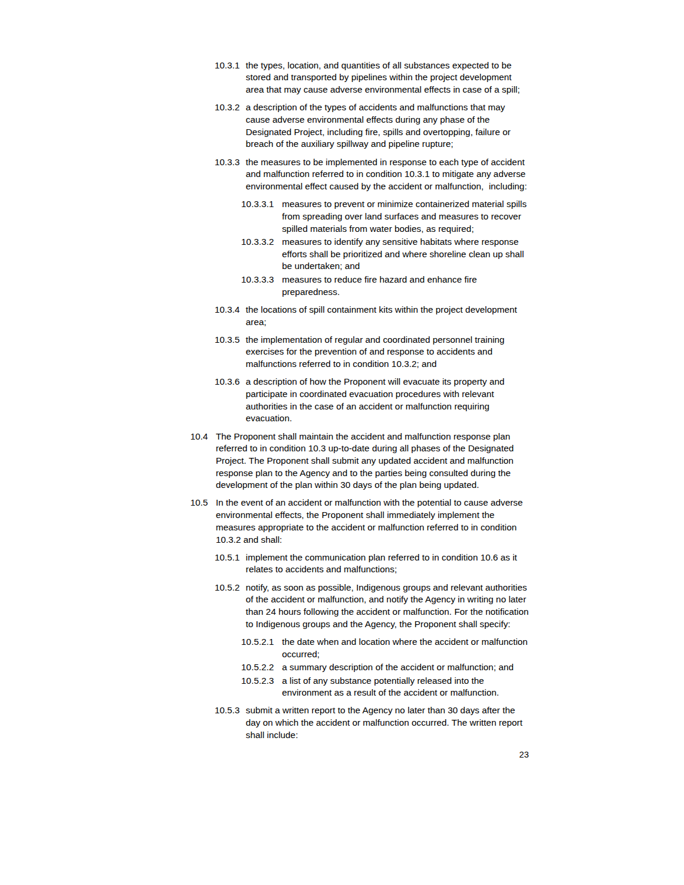10.3.1
the types, location, and quantities of all substances expected to be stored and transported by pipelines within the project development area that may cause adverse environmental effects in case of a spill;
10.3.2
a description of the types of accidents and malfunctions that may cause adverse environmental effects during any phase of the Designated Project, including fire, spills and overtopping, failure or breach of the auxiliary spillway and pipeline rupture;
10.3.3
the measures to be implemented in response to each type of accident and malfunction referred to in condition 10.3.1 to mitigate any adverse environmental effect caused by the accident or malfunction, including:
10.3.3.1
measures to prevent or minimize containerized material spills from spreading over land surfaces and measures to recover spilled materials from water bodies, as required;
10.3.3.2
measures to identify any sensitive habitats where response efforts shall be prioritized and where shoreline clean up shall be undertaken; and
10.3.3.3
measures to reduce fire hazard and enhance fire preparedness.
10.3.4
the locations of spill containment kits within the project development area;
10.3.5
the implementation of regular and coordinated personnel training exercises for the prevention of and response to accidents and malfunctions referred to in condition 10.3.2; and
10.3.6
a description of how the Proponent will evacuate its property and participate in coordinated evacuation procedures with relevant authorities in the case of an accident or malfunction requiring evacuation.
10.4
The Proponent shall maintain the accident and malfunction response plan referred to in condition 10.3 up-to-date during all phases of the Designated Project. The Proponent shall submit any updated accident and malfunction response plan to the Agency and to the parties being consulted during the development of the plan within 30 days of the plan being updated.
10.5
In the event of an accident or malfunction with the potential to cause adverse environmental effects, the Proponent shall immediately implement the measures appropriate to the accident or malfunction referred to in condition 10.3.2 and shall:
10.5.1
implement the communication plan referred to in condition 10.6 as it relates to accidents and malfunctions;
10.5.2
notify, as soon as possible, Indigenous groups and relevant authorities of the accident or malfunction, and notify the Agency in writing no later than 24 hours following the accident or malfunction. For the notification to Indigenous groups and the Agency, the Proponent shall specify:
10.5.2.1
the date when and location where the accident or malfunction occurred;
10.5.2.2
a summary description of the accident or malfunction; and
10.5.2.3
a list of any substance potentially released into the environment as a result of the accident or malfunction.
10.5.3
submit a written report to the Agency no later than 30 days after the day on which the accident or malfunction occurred. The written report shall include:
23